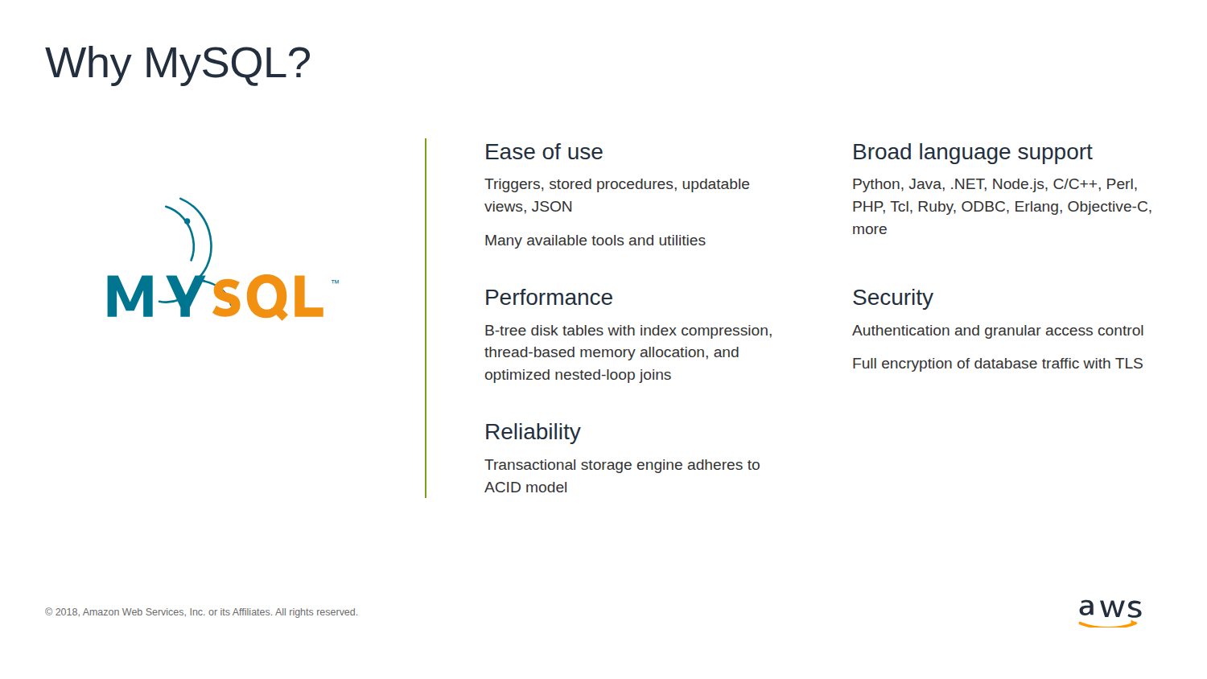Why MySQL?
MySQL ™
Ease of use
Triggers, stored procedures, updatable views, JSON
Many available tools and utilities
Broad language support
Python, Java, .NET, Node.js, C/C++, Perl, PHP, Tcl, Ruby, ODBC, Erlang, Objective-C, more
Performance
B-tree disk tables with index compression, thread-based memory allocation, and optimized nested-loop joins
Security
Authentication and granular access control
Full encryption of database traffic with TLS
Reliability
Transactional storage engine adheres to ACID model
© 2018, Amazon Web Services, Inc. or its Affiliates. All rights reserved.
aws